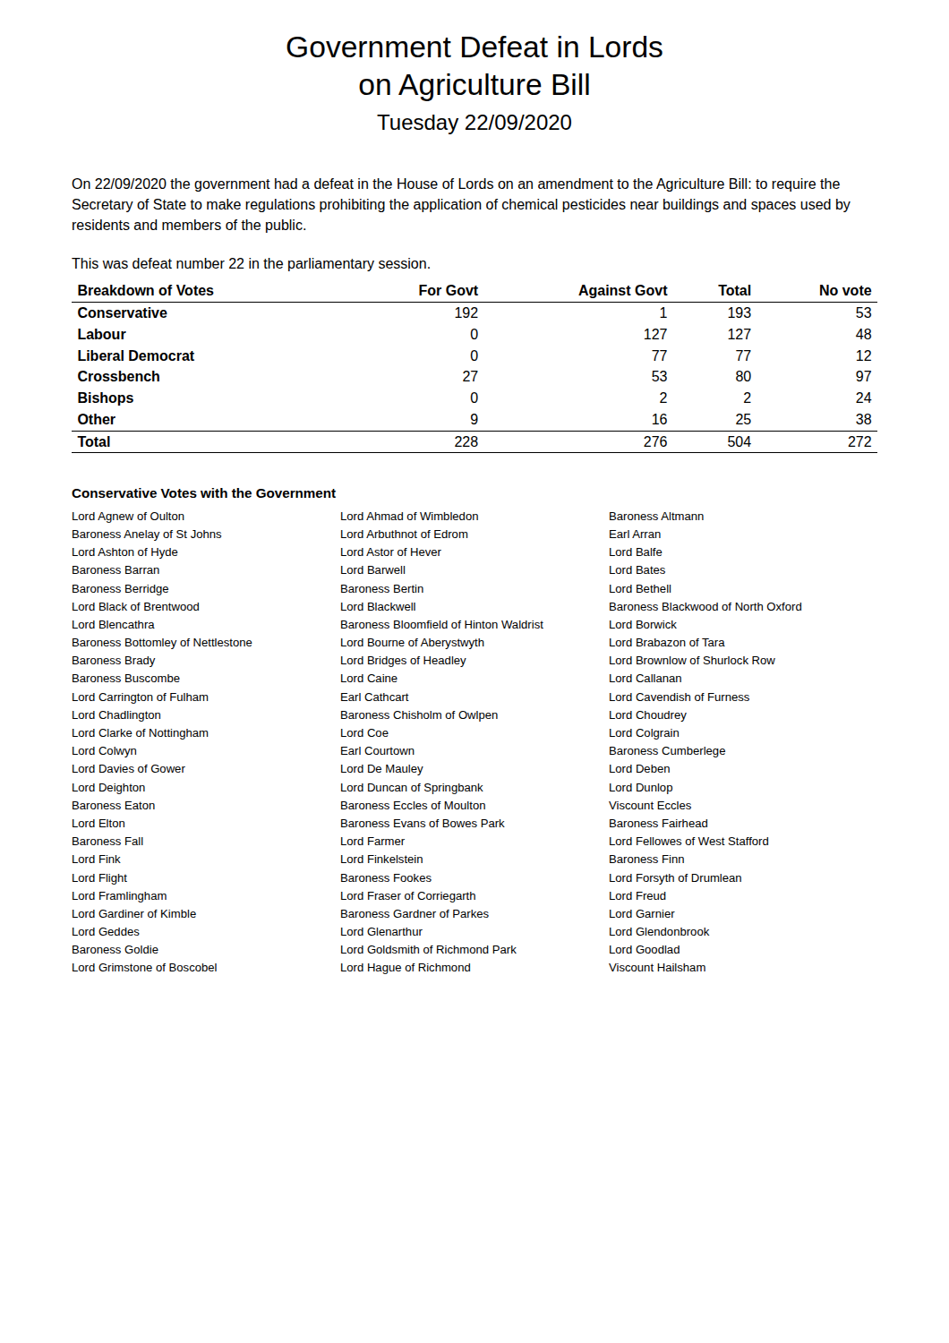Government Defeat in Lords
on Agriculture Bill
Tuesday 22/09/2020
On 22/09/2020 the government had a defeat in the House of Lords on an amendment to the Agriculture Bill: to require the Secretary of State to make regulations prohibiting the application of chemical pesticides near buildings and spaces used by residents and members of the public.
This was defeat number 22 in the parliamentary session.
| Breakdown of Votes | For Govt | Against Govt | Total | No vote |
| --- | --- | --- | --- | --- |
| Conservative | 192 | 1 | 193 | 53 |
| Labour | 0 | 127 | 127 | 48 |
| Liberal Democrat | 0 | 77 | 77 | 12 |
| Crossbench | 27 | 53 | 80 | 97 |
| Bishops | 0 | 2 | 2 | 24 |
| Other | 9 | 16 | 25 | 38 |
| Total | 228 | 276 | 504 | 272 |
Conservative Votes with the Government
| Lord Agnew of Oulton | Lord Ahmad of Wimbledon | Baroness Altmann |
| Baroness Anelay of St Johns | Lord Arbuthnot of Edrom | Earl Arran |
| Lord Ashton of Hyde | Lord Astor of Hever | Lord Balfe |
| Baroness Barran | Lord Barwell | Lord Bates |
| Baroness Berridge | Baroness Bertin | Lord Bethell |
| Lord Black of Brentwood | Lord Blackwell | Baroness Blackwood of North Oxford |
| Lord Blencathra | Baroness Bloomfield of Hinton Waldrist | Lord Borwick |
| Baroness Bottomley of Nettlestone | Lord Bourne of Aberystwyth | Lord Brabazon of Tara |
| Baroness Brady | Lord Bridges of Headley | Lord Brownlow of Shurlock Row |
| Baroness Buscombe | Lord Caine | Lord Callanan |
| Lord Carrington of Fulham | Earl Cathcart | Lord Cavendish of Furness |
| Lord Chadlington | Baroness Chisholm of Owlpen | Lord Choudrey |
| Lord Clarke of Nottingham | Lord Coe | Lord Colgrain |
| Lord Colwyn | Earl Courtown | Baroness Cumberlege |
| Lord Davies of Gower | Lord De Mauley | Lord Deben |
| Lord Deighton | Lord Duncan of Springbank | Lord Dunlop |
| Baroness Eaton | Baroness Eccles of Moulton | Viscount Eccles |
| Lord Elton | Baroness Evans of Bowes Park | Baroness Fairhead |
| Baroness Fall | Lord Farmer | Lord Fellowes of West Stafford |
| Lord Fink | Lord Finkelstein | Baroness Finn |
| Lord Flight | Baroness Fookes | Lord Forsyth of Drumlean |
| Lord Framlingham | Lord Fraser of Corriegarth | Lord Freud |
| Lord Gardiner of Kimble | Baroness Gardner of Parkes | Lord Garnier |
| Lord Geddes | Lord Glenarthur | Lord Glendonbrook |
| Baroness Goldie | Lord Goldsmith of Richmond Park | Lord Goodlad |
| Lord Grimstone of Boscobel | Lord Hague of Richmond | Viscount Hailsham |